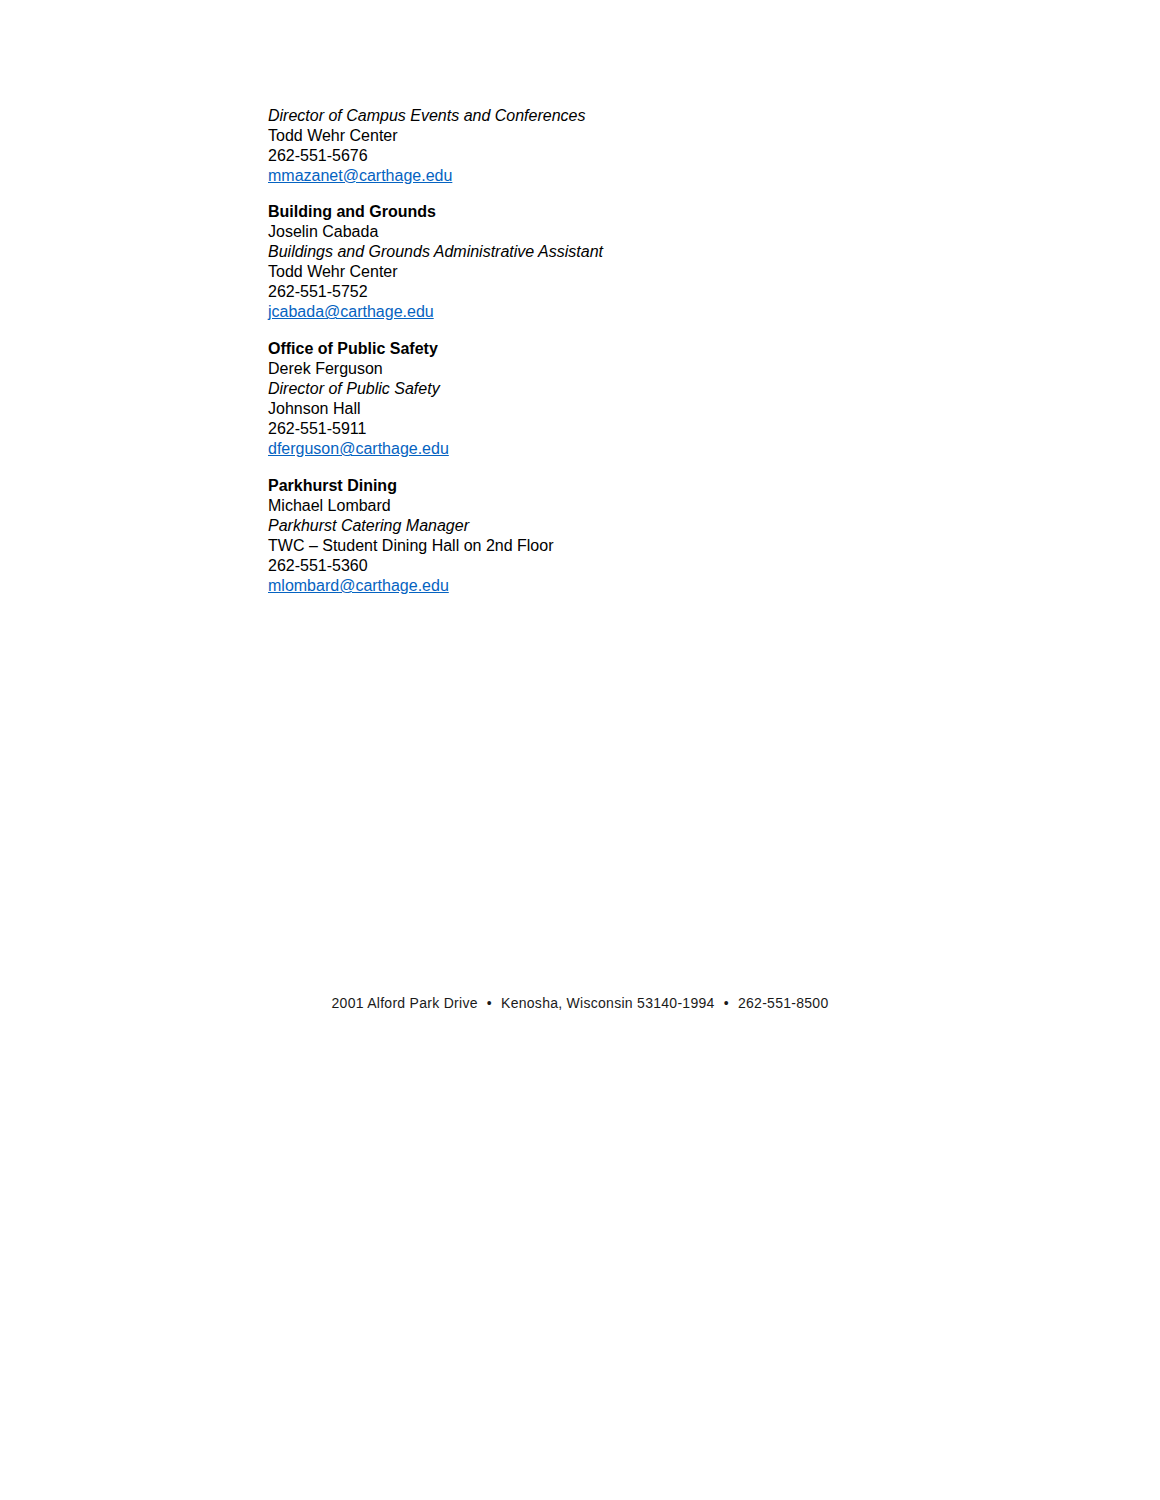Director of Campus Events and Conferences
Todd Wehr Center
262-551-5676
mmazanet@carthage.edu
Building and Grounds
Joselin Cabada
Buildings and Grounds Administrative Assistant
Todd Wehr Center
262-551-5752
jcabada@carthage.edu
Office of Public Safety
Derek Ferguson
Director of Public Safety
Johnson Hall
262-551-5911
dferguson@carthage.edu
Parkhurst Dining
Michael Lombard
Parkhurst Catering Manager
TWC – Student Dining Hall on 2nd Floor
262-551-5360
mlombard@carthage.edu
2001 Alford Park Drive • Kenosha, Wisconsin 53140-1994 • 262-551-8500